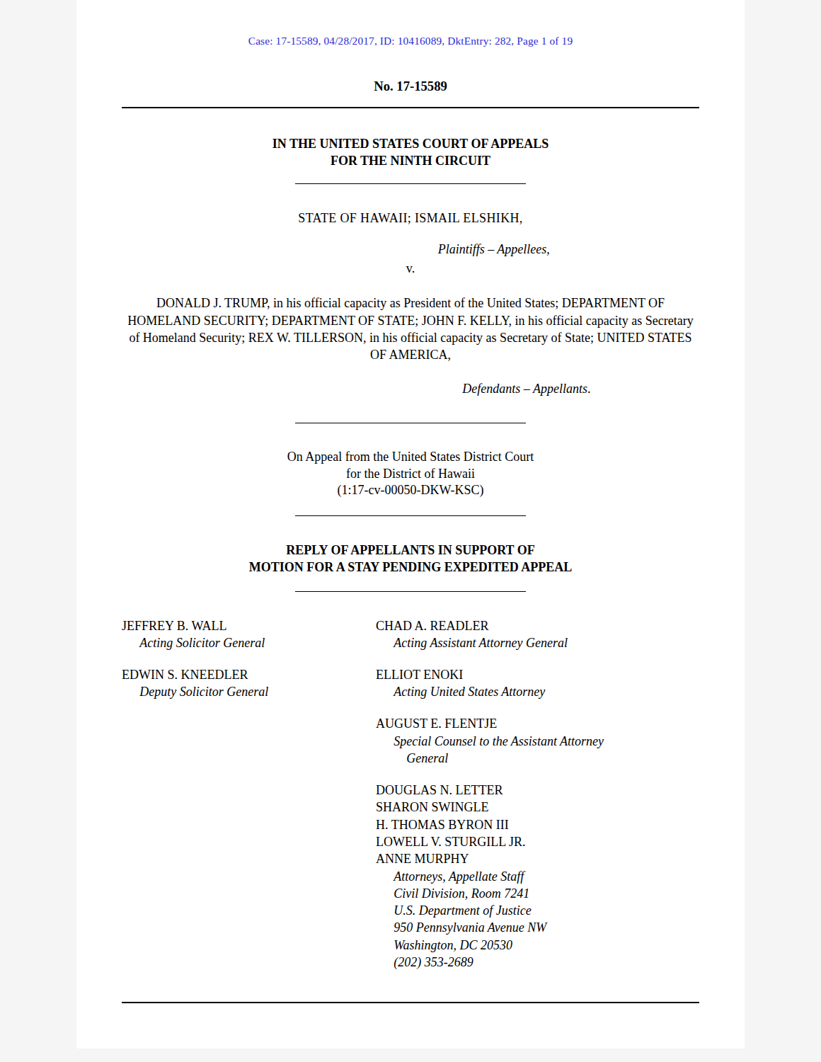Case: 17-15589, 04/28/2017, ID: 10416089, DktEntry: 282, Page 1 of 19
No. 17-15589
IN THE UNITED STATES COURT OF APPEALS
FOR THE NINTH CIRCUIT
STATE OF HAWAII; ISMAIL ELSHIKH,
Plaintiffs – Appellees,
v.
DONALD J. TRUMP, in his official capacity as President of the United States; DEPARTMENT OF HOMELAND SECURITY; DEPARTMENT OF STATE; JOHN F. KELLY, in his official capacity as Secretary of Homeland Security; REX W. TILLERSON, in his official capacity as Secretary of State; UNITED STATES OF AMERICA, Defendants – Appellants.
On Appeal from the United States District Court
for the District of Hawaii
(1:17-cv-00050-DKW-KSC)
REPLY OF APPELLANTS IN SUPPORT OF
MOTION FOR A STAY PENDING EXPEDITED APPEAL
| Jeffrey B. Wall Acting Solicitor General Edwin S. Kneedler Deputy Solicitor General | Chad A. Readler Acting Assistant Attorney General Elliot Enoki Acting United States Attorney August E. Flentje Special Counsel to the Assistant Attorney General Douglas N. Letter Sharon Swingle H. Thomas Byron III Lowell V. Sturgill Jr. Anne Murphy Attorneys, Appellate Staff Civil Division, Room 7241 U.S. Department of Justice 950 Pennsylvania Avenue NW Washington, DC 20530 (202) 353-2689 |